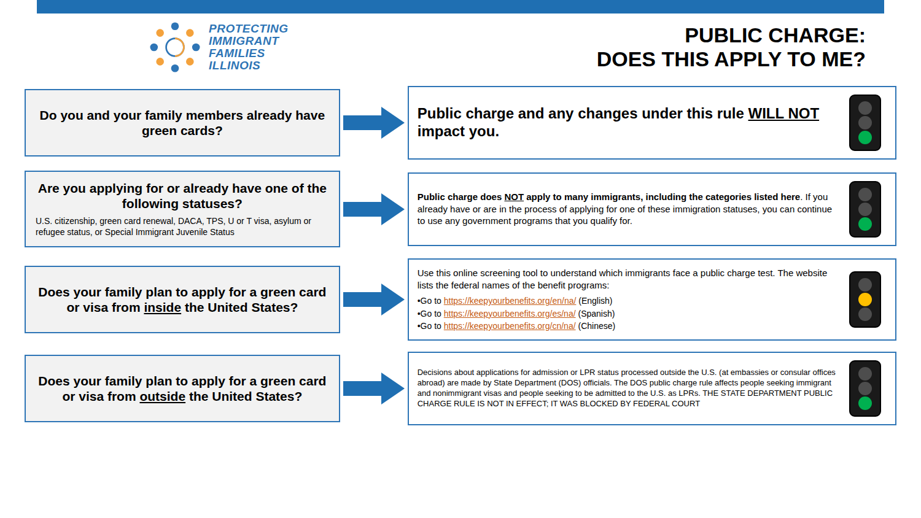PROTECTING IMMIGRANT FAMILIES ILLINOIS
PUBLIC CHARGE:
DOES THIS APPLY TO ME?
Do you and your family members already have green cards?
Public charge and any changes under this rule WILL NOT impact you.
Are you applying for or already have one of the following statuses?
U.S. citizenship, green card renewal, DACA, TPS, U or T visa, asylum or refugee status, or Special Immigrant Juvenile Status
Public charge does NOT apply to many immigrants, including the categories listed here. If you already have or are in the process of applying for one of these immigration statuses, you can continue to use any government programs that you qualify for.
Does your family plan to apply for a green card or visa from inside the United States?
Use this online screening tool to understand which immigrants face a public charge test. The website lists the federal names of the benefit programs:
•Go to https://keepyourbenefits.org/en/na/ (English)
•Go to https://keepyourbenefits.org/es/na/ (Spanish)
•Go to https://keepyourbenefits.org/cn/na/ (Chinese)
Does your family plan to apply for a green card or visa from outside the United States?
Decisions about applications for admission or LPR status processed outside the U.S. (at embassies or consular offices abroad) are made by State Department (DOS) officials. The DOS public charge rule affects people seeking immigrant and nonimmigrant visas and people seeking to be admitted to the U.S. as LPRs. THE STATE DEPARTMENT PUBLIC CHARGE RULE IS NOT IN EFFECT; IT WAS BLOCKED BY FEDERAL COURT